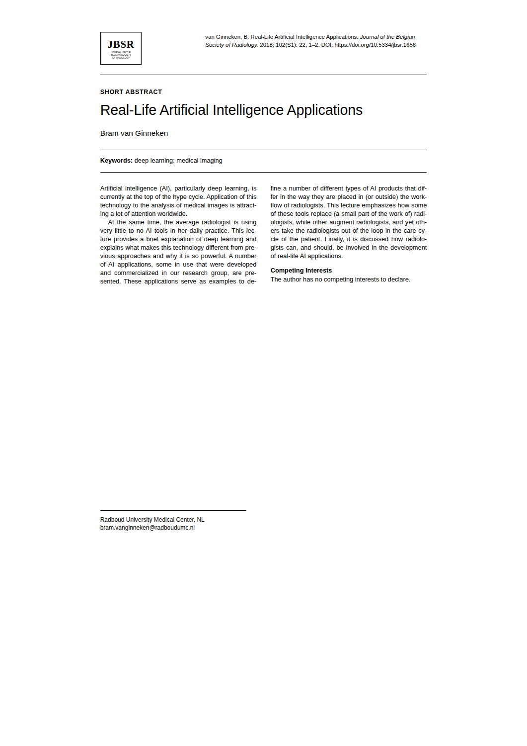JBSR JOURNAL OF THE BELGIAN SOCIETY OF RADIOLOGY
van Ginneken, B. Real-Life Artificial Intelligence Applications. Journal of the Belgian Society of Radiology. 2018; 102(S1): 22, 1–2. DOI: https://doi.org/10.5334/jbsr.1656
Short Abstract
Real-Life Artificial Intelligence Applications
Bram van Ginneken
Keywords: deep learning; medical imaging
Artificial intelligence (AI), particularly deep learning, is currently at the top of the hype cycle. Application of this technology to the analysis of medical images is attracting a lot of attention worldwide.
At the same time, the average radiologist is using very little to no AI tools in her daily practice. This lecture provides a brief explanation of deep learning and explains what makes this technology different from previous approaches and why it is so powerful. A number of AI applications, some in use that were developed and commercialized in our research group, are presented. These applications serve as examples to define a number of different types of AI products that differ in the way they are placed in (or outside) the workflow of radiologists. This lecture emphasizes how some of these tools replace (a small part of the work of) radiologists, while other augment radiologists, and yet others take the radiologists out of the loop in the care cycle of the patient. Finally, it is discussed how radiologists can, and should, be involved in the development of real-life AI applications.
Competing Interests
The author has no competing interests to declare.
Radboud University Medical Center, NL
bram.vanginneken@radboudumc.nl